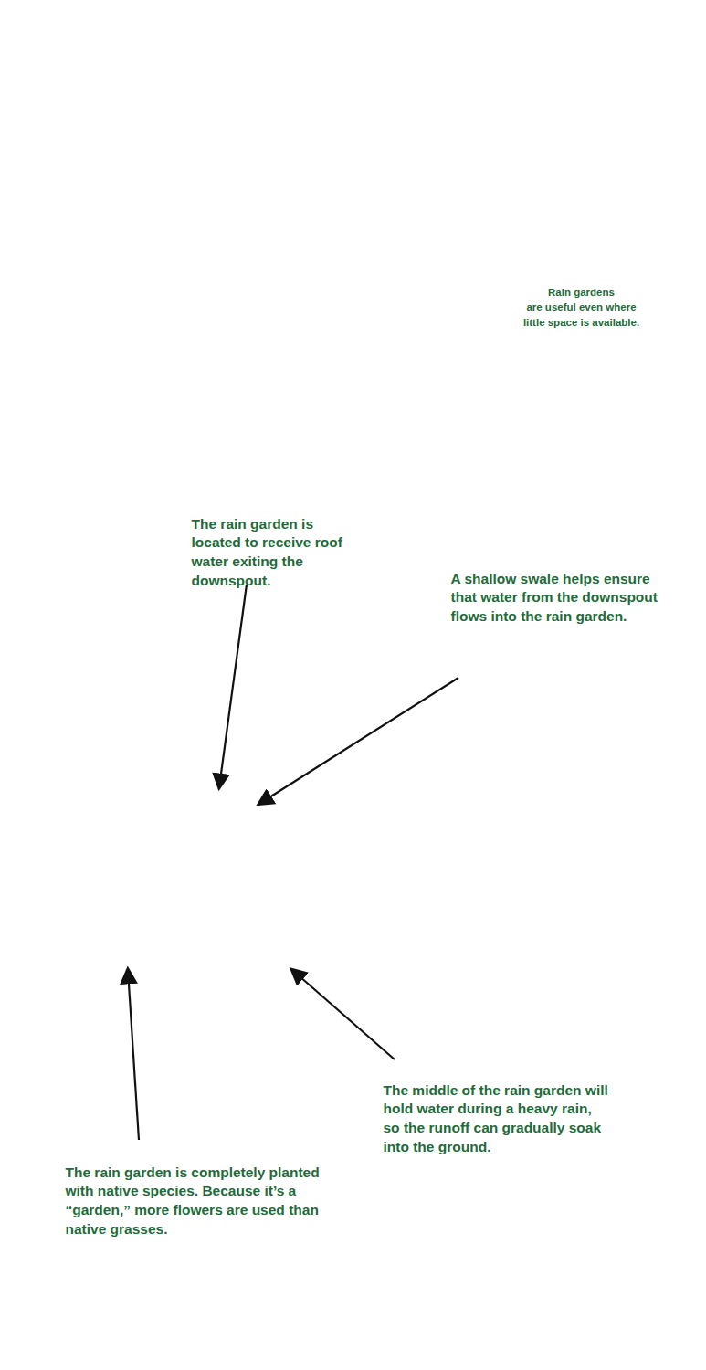Rain gardens
are useful even where
little space is available.
The rain garden is located to receive roof water exiting the downspout.
A shallow swale helps ensure that water from the downspout flows into the rain garden.
The middle of the rain garden will hold water during a heavy rain, so the runoff can gradually soak into the ground.
The rain garden is completely planted with native species. Because it’s a “garden,” more flowers are used than native grasses.